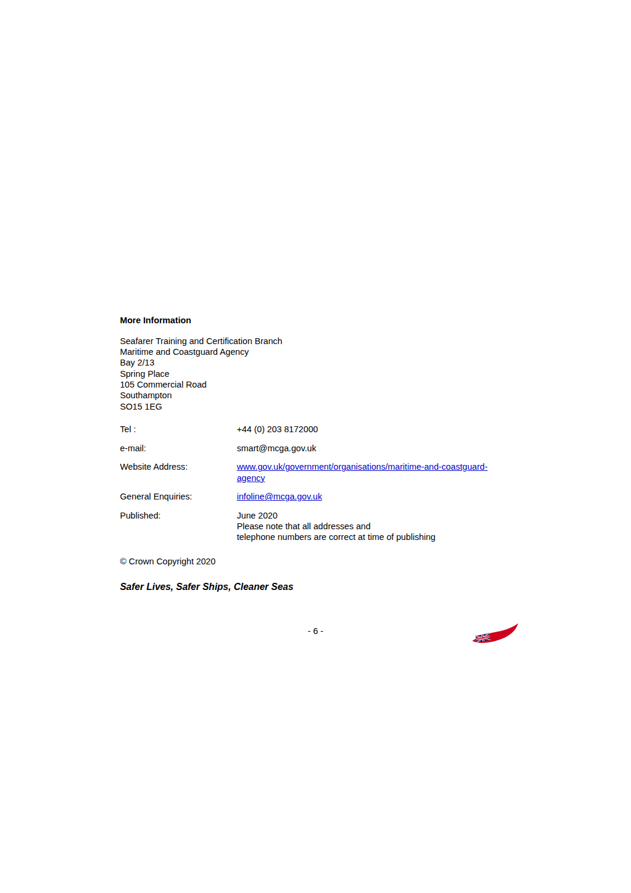More Information
Seafarer Training and Certification Branch
Maritime and Coastguard Agency
Bay 2/13
Spring Place
105 Commercial Road
Southampton
SO15 1EG
| Tel : | +44 (0) 203 8172000 |
| e-mail: | smart@mcga.gov.uk |
| Website Address: | www.gov.uk/government/organisations/maritime-and-coastguard-agency |
| General Enquiries: | infoline@mcga.gov.uk |
| Published: | June 2020 Please note that all addresses and telephone numbers are correct at time of publishing |
© Crown Copyright 2020
Safer Lives, Safer Ships, Cleaner Seas
- 6 -